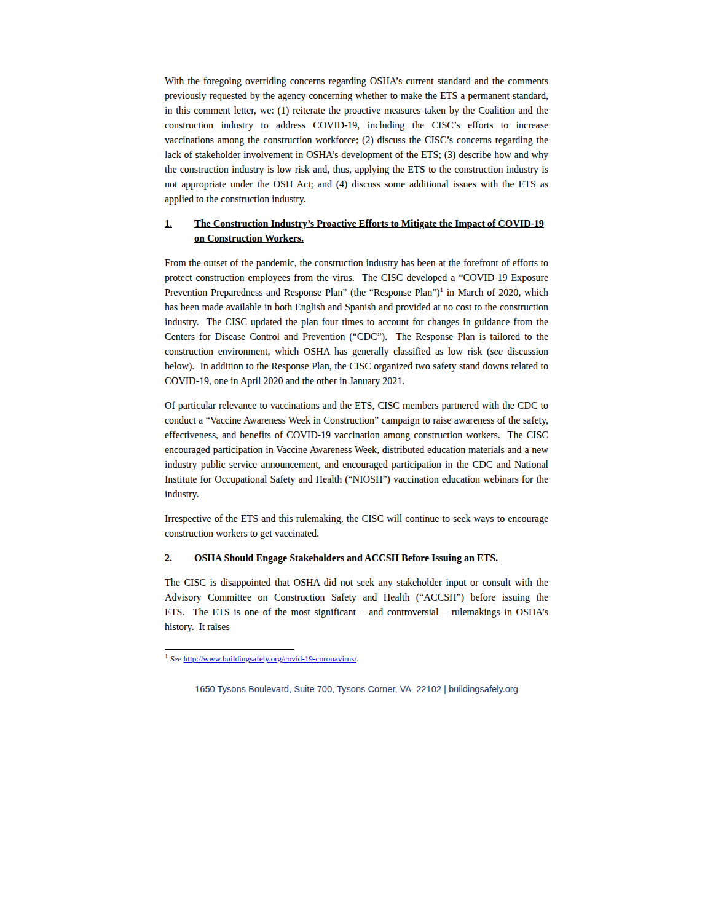With the foregoing overriding concerns regarding OSHA’s current standard and the comments previously requested by the agency concerning whether to make the ETS a permanent standard, in this comment letter, we: (1) reiterate the proactive measures taken by the Coalition and the construction industry to address COVID-19, including the CISC’s efforts to increase vaccinations among the construction workforce; (2) discuss the CISC’s concerns regarding the lack of stakeholder involvement in OSHA’s development of the ETS; (3) describe how and why the construction industry is low risk and, thus, applying the ETS to the construction industry is not appropriate under the OSH Act; and (4) discuss some additional issues with the ETS as applied to the construction industry.
1. The Construction Industry’s Proactive Efforts to Mitigate the Impact of COVID-19on Construction Workers.
From the outset of the pandemic, the construction industry has been at the forefront of efforts to protect construction employees from the virus. The CISC developed a “COVID-19 Exposure Prevention Preparedness and Response Plan” (the “Response Plan”)1 in March of 2020, which has been made available in both English and Spanish and provided at no cost to the construction industry. The CISC updated the plan four times to account for changes in guidance from the Centers for Disease Control and Prevention (“CDC”). The Response Plan is tailored to the construction environment, which OSHA has generally classified as low risk (see discussion below). In addition to the Response Plan, the CISC organized two safety stand downs related to COVID-19, one in April 2020 and the other in January 2021.
Of particular relevance to vaccinations and the ETS, CISC members partnered with the CDC to conduct a “Vaccine Awareness Week in Construction” campaign to raise awareness of the safety, effectiveness, and benefits of COVID-19 vaccination among construction workers. The CISC encouraged participation in Vaccine Awareness Week, distributed education materials and a new industry public service announcement, and encouraged participation in the CDC and National Institute for Occupational Safety and Health (“NIOSH”) vaccination education webinars for the industry.
Irrespective of the ETS and this rulemaking, the CISC will continue to seek ways to encourage construction workers to get vaccinated.
2. OSHA Should Engage Stakeholders and ACCSH Before Issuing an ETS.
The CISC is disappointed that OSHA did not seek any stakeholder input or consult with the Advisory Committee on Construction Safety and Health (“ACCSH”) before issuing the ETS. The ETS is one of the most significant – and controversial – rulemakings in OSHA’s history. It raises
1 See http://www.buildingsafely.org/covid-19-coronavirus/.
1650 Tysons Boulevard, Suite 700, Tysons Corner, VA 22102 | buildingsafely.org